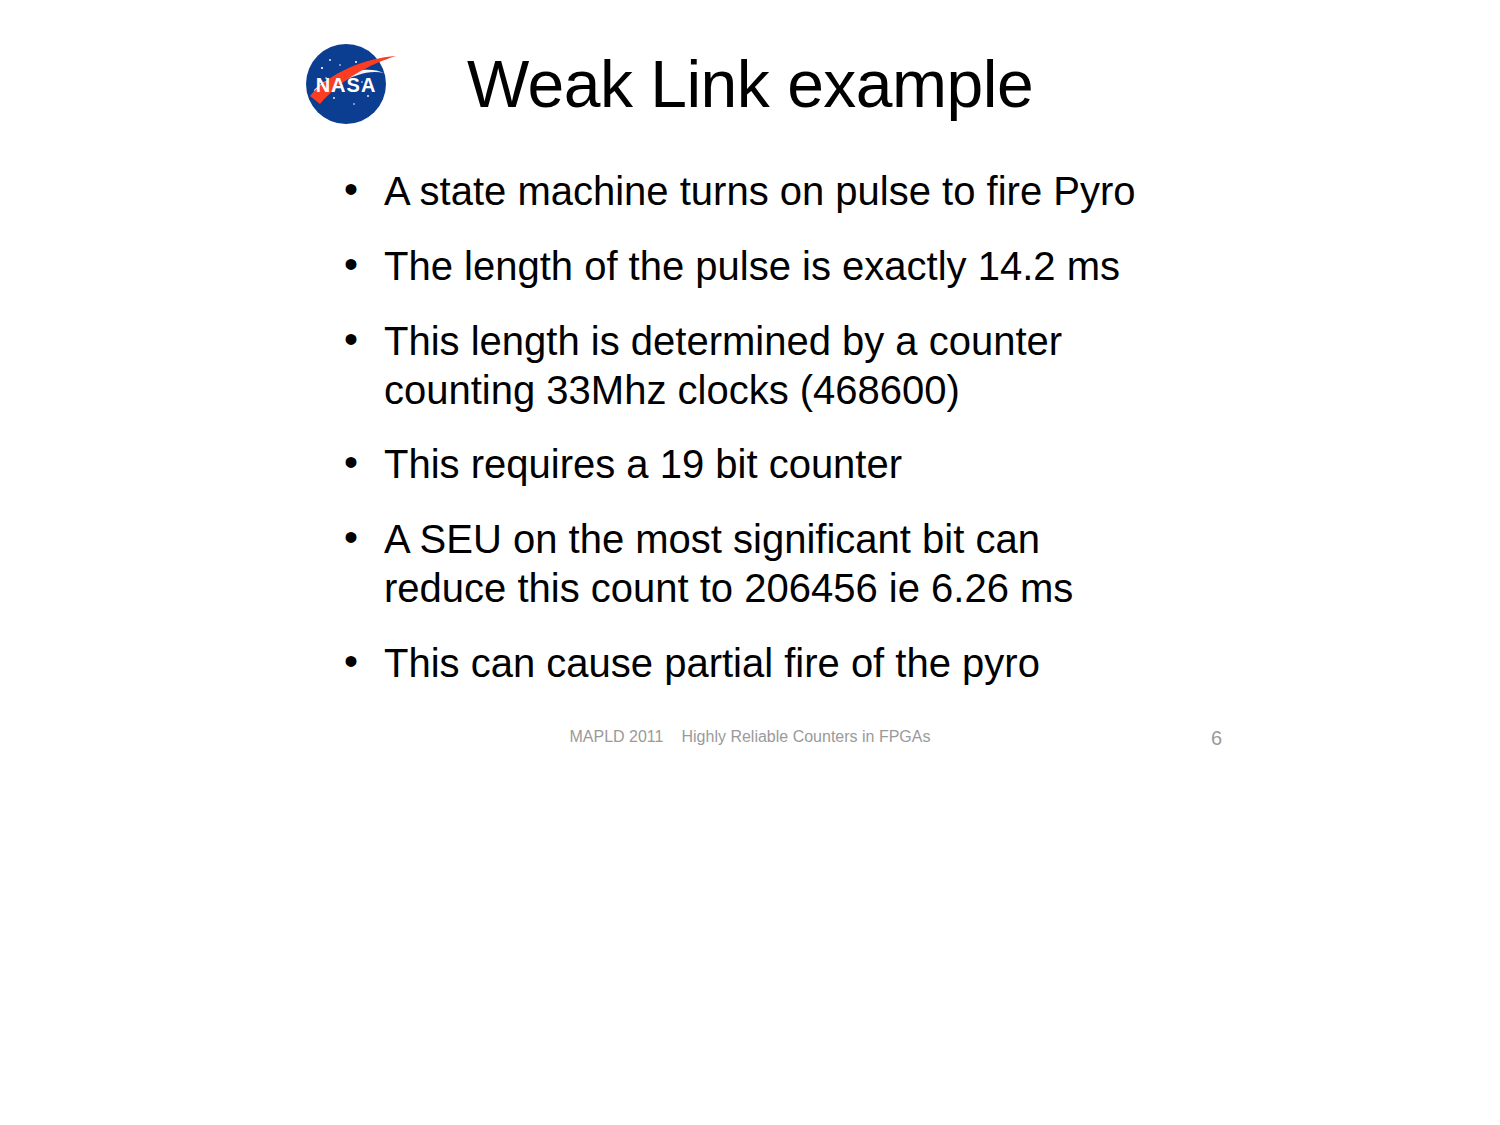NASA
Weak Link example
A state machine turns on pulse to fire Pyro
The length of the pulse is exactly 14.2 ms
This length is determined by a counter counting 33Mhz clocks (468600)
This requires a 19 bit counter
A SEU on the most significant bit can reduce this count to 206456 ie 6.26 ms
This can cause partial fire of the pyro
MAPLD 2011 Highly Reliable Counters in FPGAs
6